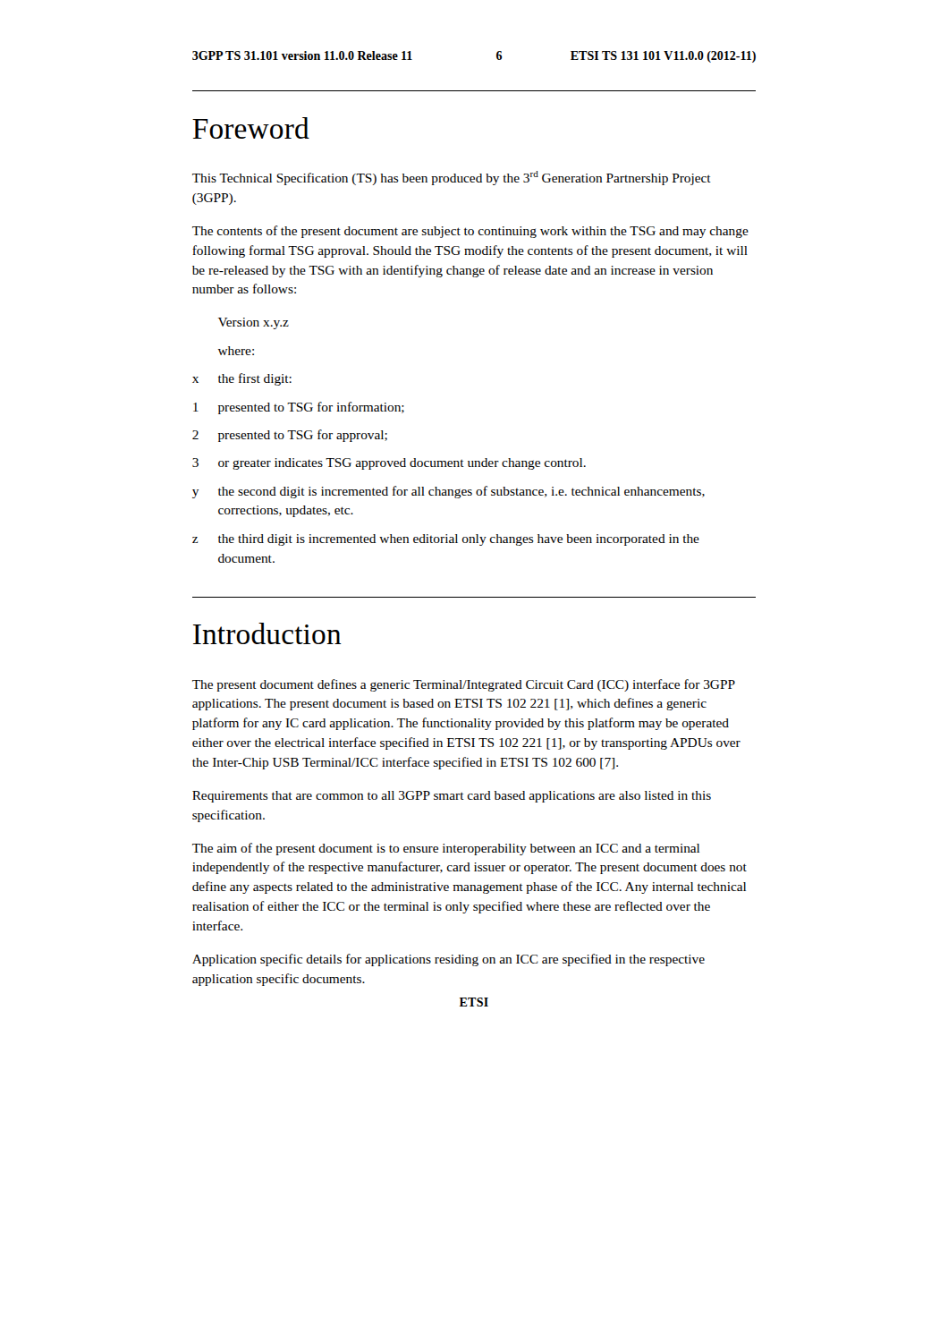3GPP TS 31.101 version 11.0.0 Release 11
6
ETSI TS 131 101 V11.0.0 (2012-11)
Foreword
This Technical Specification (TS) has been produced by the 3rd Generation Partnership Project (3GPP).
The contents of the present document are subject to continuing work within the TSG and may change following formal TSG approval. Should the TSG modify the contents of the present document, it will be re-released by the TSG with an identifying change of release date and an increase in version number as follows:
Version x.y.z
where:
x
the first digit:
1
presented to TSG for information;
2
presented to TSG for approval;
3
or greater indicates TSG approved document under change control.
y
the second digit is incremented for all changes of substance, i.e. technical enhancements, corrections, updates, etc.
z
the third digit is incremented when editorial only changes have been incorporated in the document.
Introduction
The present document defines a generic Terminal/Integrated Circuit Card (ICC) interface for 3GPP applications. The present document is based on ETSI TS 102 221 [1], which defines a generic platform for any IC card application. The functionality provided by this platform may be operated either over the electrical interface specified in ETSI TS 102 221 [1], or by transporting APDUs over the Inter-Chip USB Terminal/ICC interface specified in ETSI TS 102 600 [7].
Requirements that are common to all 3GPP smart card based applications are also listed in this specification.
The aim of the present document is to ensure interoperability between an ICC and a terminal independently of the respective manufacturer, card issuer or operator. The present document does not define any aspects related to the administrative management phase of the ICC. Any internal technical realisation of either the ICC or the terminal is only specified where these are reflected over the interface.
Application specific details for applications residing on an ICC are specified in the respective application specific documents.
ETSI